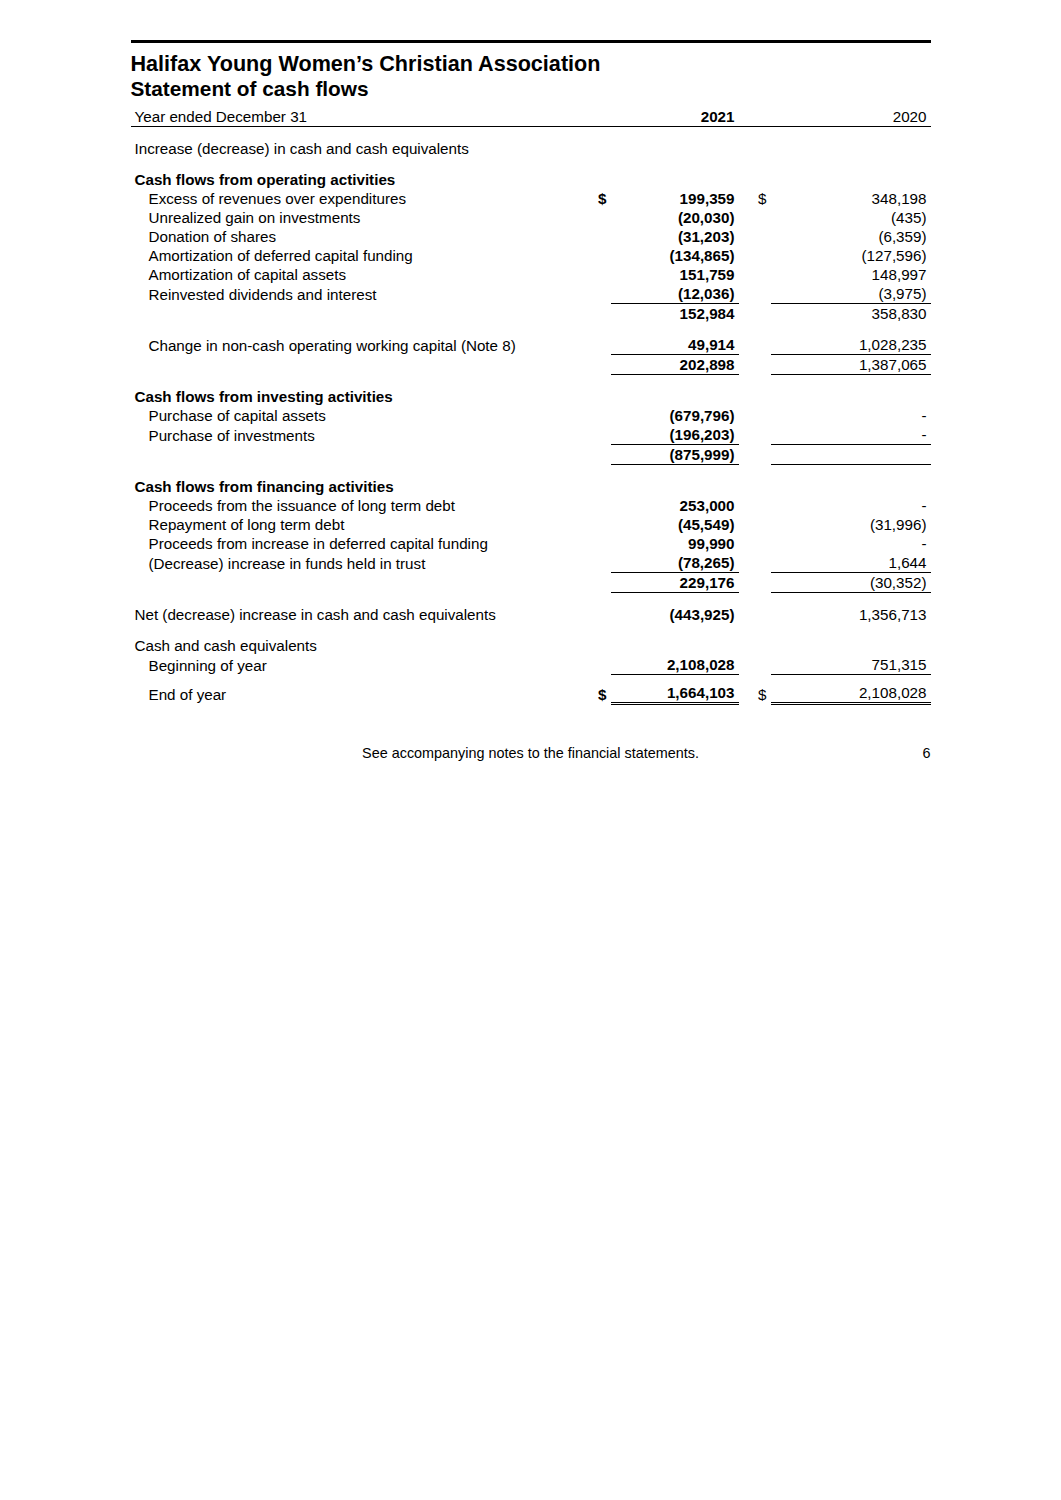Halifax Young Women’s Christian Association
Statement of cash flows
| Year ended December 31 | | 2021 | | 2020 |
| --- | --- | --- | --- | --- |
| Increase (decrease) in cash and cash equivalents | | | | |
| Cash flows from operating activities | | | | |
| Excess of revenues over expenditures | $ | 199,359 | $ | 348,198 |
| Unrealized gain on investments | | (20,030) | | (435) |
| Donation of shares | | (31,203) | | (6,359) |
| Amortization of deferred capital funding | | (134,865) | | (127,596) |
| Amortization of capital assets | | 151,759 | | 148,997 |
| Reinvested dividends and interest | | (12,036) | | (3,975) |
| | | 152,984 | | 358,830 |
| Change in non-cash operating working capital (Note 8) | | 49,914 | | 1,028,235 |
| | | 202,898 | | 1,387,065 |
| Cash flows from investing activities | | | | |
| Purchase of capital assets | | (679,796) | | - |
| Purchase of investments | | (196,203) | | - |
| | | (875,999) | | |
| Cash flows from financing activities | | | | |
| Proceeds from the issuance of long term debt | | 253,000 | | - |
| Repayment of long term debt | | (45,549) | | (31,996) |
| Proceeds from increase in deferred capital funding | | 99,990 | | - |
| (Decrease) increase in funds held in trust | | (78,265) | | 1,644 |
| | | 229,176 | | (30,352) |
| Net (decrease) increase in cash and cash equivalents | | (443,925) | | 1,356,713 |
| Cash and cash equivalents | | | | |
| Beginning of year | | 2,108,028 | | 751,315 |
| End of year | $ | 1,664,103 | $ | 2,108,028 |
See accompanying notes to the financial statements. 6